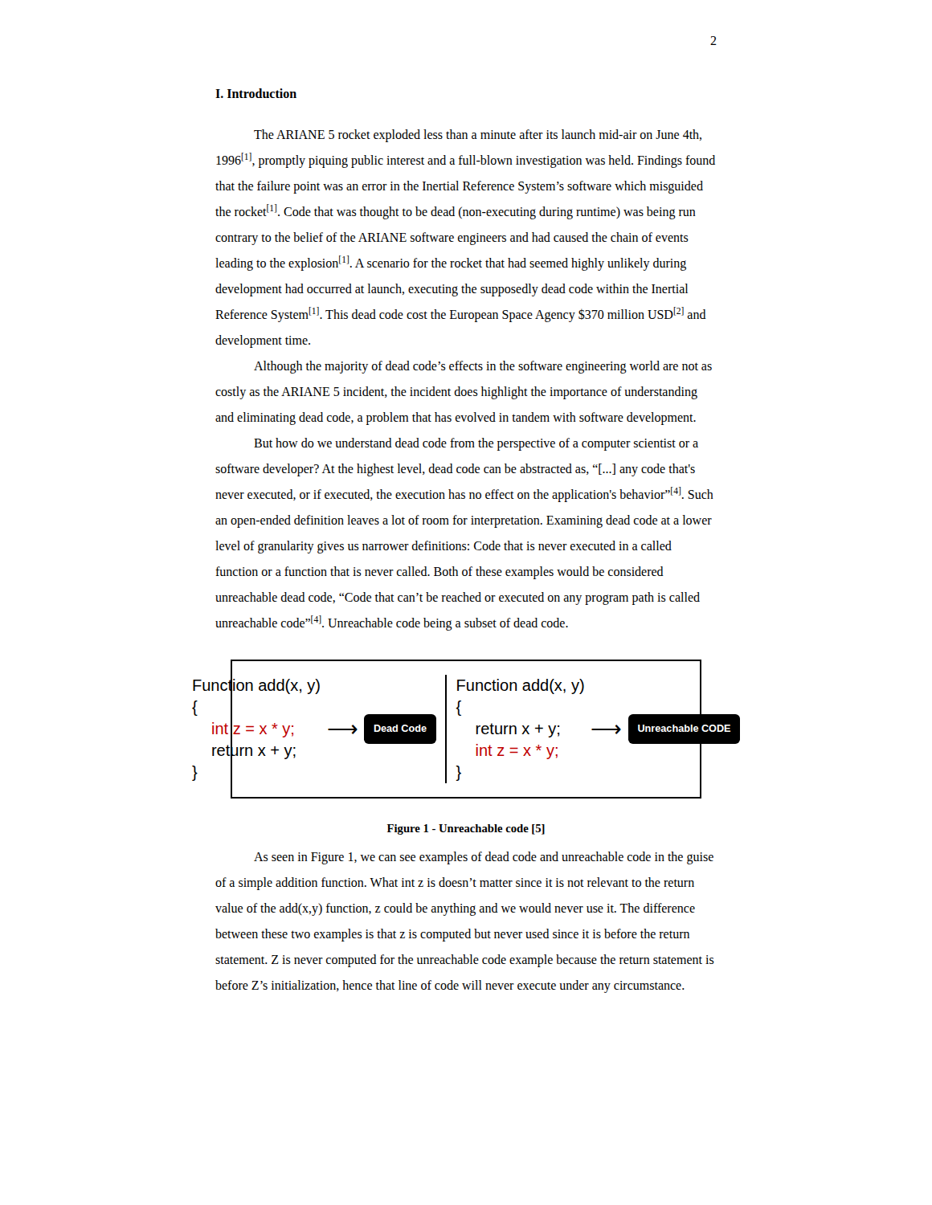2
I. Introduction
The ARIANE 5 rocket exploded less than a minute after its launch mid-air on June 4th, 1996[1], promptly piquing public interest and a full-blown investigation was held. Findings found that the failure point was an error in the Inertial Reference System’s software which misguided the rocket[1]. Code that was thought to be dead (non-executing during runtime) was being run contrary to the belief of the ARIANE software engineers and had caused the chain of events leading to the explosion[1]. A scenario for the rocket that had seemed highly unlikely during development had occurred at launch, executing the supposedly dead code within the Inertial Reference System[1]. This dead code cost the European Space Agency $370 million USD[2] and development time.
Although the majority of dead code’s effects in the software engineering world are not as costly as the ARIANE 5 incident, the incident does highlight the importance of understanding and eliminating dead code, a problem that has evolved in tandem with software development.
But how do we understand dead code from the perspective of a computer scientist or a software developer? At the highest level, dead code can be abstracted as, “[...] any code that's never executed, or if executed, the execution has no effect on the application's behavior”[4]. Such an open-ended definition leaves a lot of room for interpretation. Examining dead code at a lower level of granularity gives us narrower definitions: Code that is never executed in a called function or a function that is never called. Both of these examples would be considered unreachable dead code, “Code that can’t be reached or executed on any program path is called unreachable code”[4]. Unreachable code being a subset of dead code.
Function add(x, y) { int z = x * y; return x + y; }
⟶ Dead Code
Function add(x, y) { return x + y; int z = x * y; }
⟶ Unreachable CODE
Figure 1 - Unreachable code [5]
As seen in Figure 1, we can see examples of dead code and unreachable code in the guise of a simple addition function. What int z is doesn’t matter since it is not relevant to the return value of the add(x,y) function, z could be anything and we would never use it. The difference between these two examples is that z is computed but never used since it is before the return statement. Z is never computed for the unreachable code example because the return statement is before Z’s initialization, hence that line of code will never execute under any circumstance.